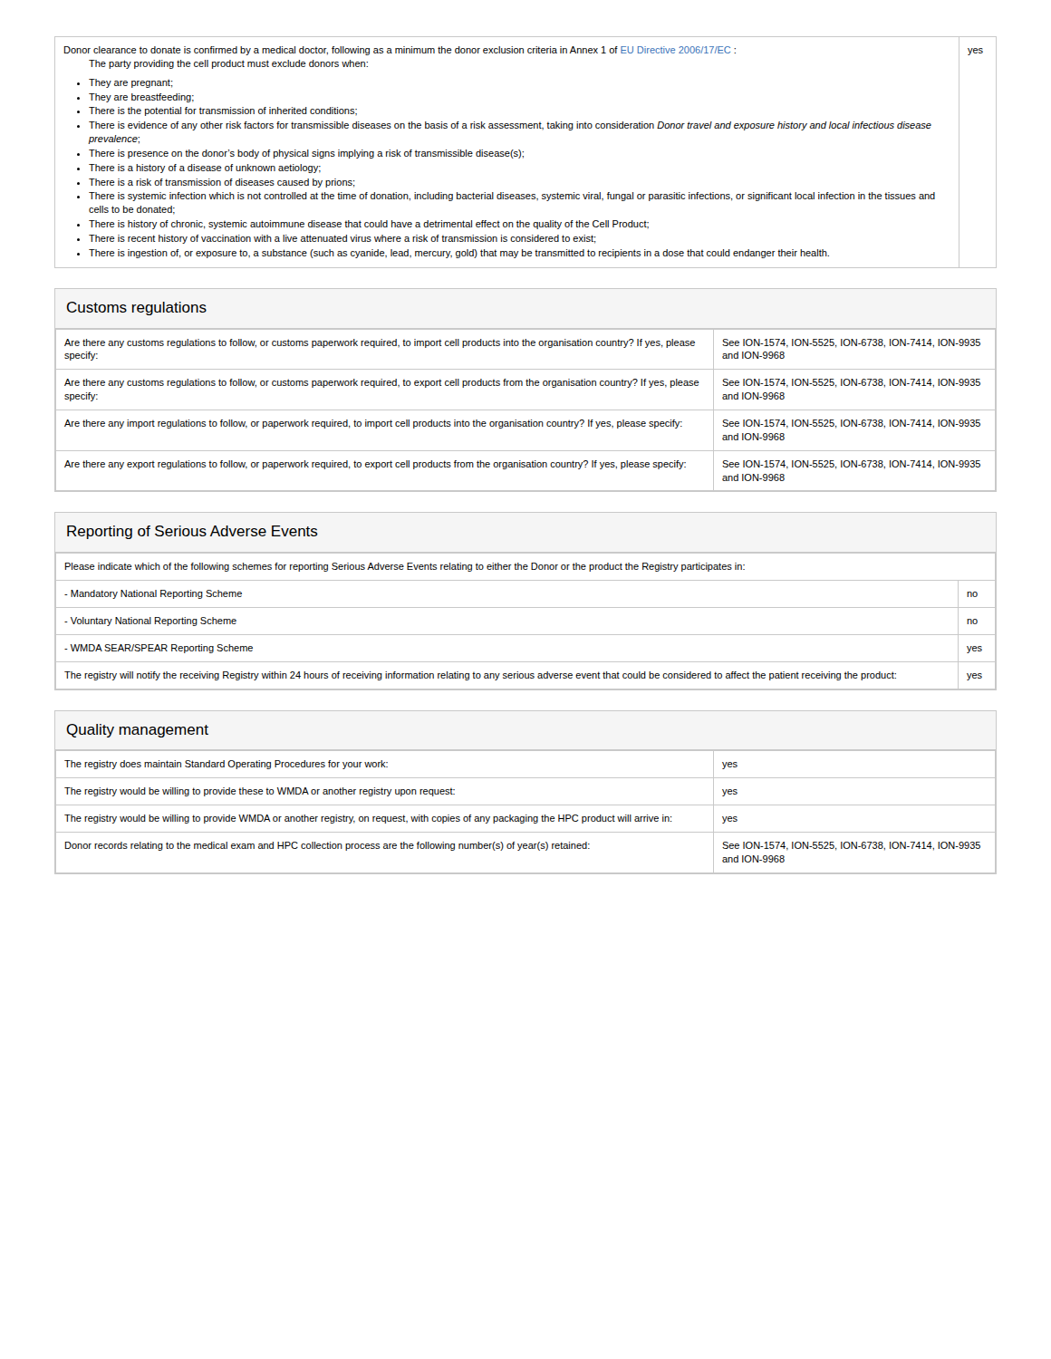| Donor clearance to donate is confirmed by a medical doctor, following as a minimum the donor exclusion criteria in Annex 1 of EU Directive 2006/17/EC : The party providing the cell product must exclude donors when: They are pregnant; They are breastfeeding; There is the potential for transmission of inherited conditions; There is evidence of any other risk factors for transmissible diseases on the basis of a risk assessment, taking into consideration Donor travel and exposure history and local infectious disease prevalence ; There is presence on the donor’s body of physical signs implying a risk of transmissible disease(s); There is a history of a disease of unknown aetiology; There is a risk of transmission of diseases caused by prions; There is systemic infection which is not controlled at the time of donation, including bacterial diseases, systemic viral, fungal or parasitic infections, or significant local infection in the tissues and cells to be donated; There is history of chronic, systemic autoimmune disease that could have a detrimental effect on the quality of the Cell Product; There is recent history of vaccination with a live attenuated virus where a risk of transmission is considered to exist; There is ingestion of, or exposure to, a substance (such as cyanide, lead, mercury, gold) that may be transmitted to recipients in a dose that could endanger their health. | yes |
Customs regulations
| Are there any customs regulations to follow, or customs paperwork required, to import cell products into the organisation country? If yes, please specify: | See ION-1574, ION-5525, ION-6738, ION-7414, ION-9935 and ION-9968 |
| Are there any customs regulations to follow, or customs paperwork required, to export cell products from the organisation country? If yes, please specify: | See ION-1574, ION-5525, ION-6738, ION-7414, ION-9935 and ION-9968 |
| Are there any import regulations to follow, or paperwork required, to import cell products into the organisation country? If yes, please specify: | See ION-1574, ION-5525, ION-6738, ION-7414, ION-9935 and ION-9968 |
| Are there any export regulations to follow, or paperwork required, to export cell products from the organisation country? If yes, please specify: | See ION-1574, ION-5525, ION-6738, ION-7414, ION-9935 and ION-9968 |
Reporting of Serious Adverse Events
| Please indicate which of the following schemes for reporting Serious Adverse Events relating to either the Donor or the product the Registry participates in: |
| - Mandatory National Reporting Scheme | no |
| - Voluntary National Reporting Scheme | no |
| - WMDA SEAR/SPEAR Reporting Scheme | yes |
| The registry will notify the receiving Registry within 24 hours of receiving information relating to any serious adverse event that could be considered to affect the patient receiving the product: | yes |
Quality management
| The registry does maintain Standard Operating Procedures for your work: | yes |
| The registry would be willing to provide these to WMDA or another registry upon request: | yes |
| The registry would be willing to provide WMDA or another registry, on request, with copies of any packaging the HPC product will arrive in: | yes |
| Donor records relating to the medical exam and HPC collection process are the following number(s) of year(s) retained: | See ION-1574, ION-5525, ION-6738, ION-7414, ION-9935 and ION-9968 |